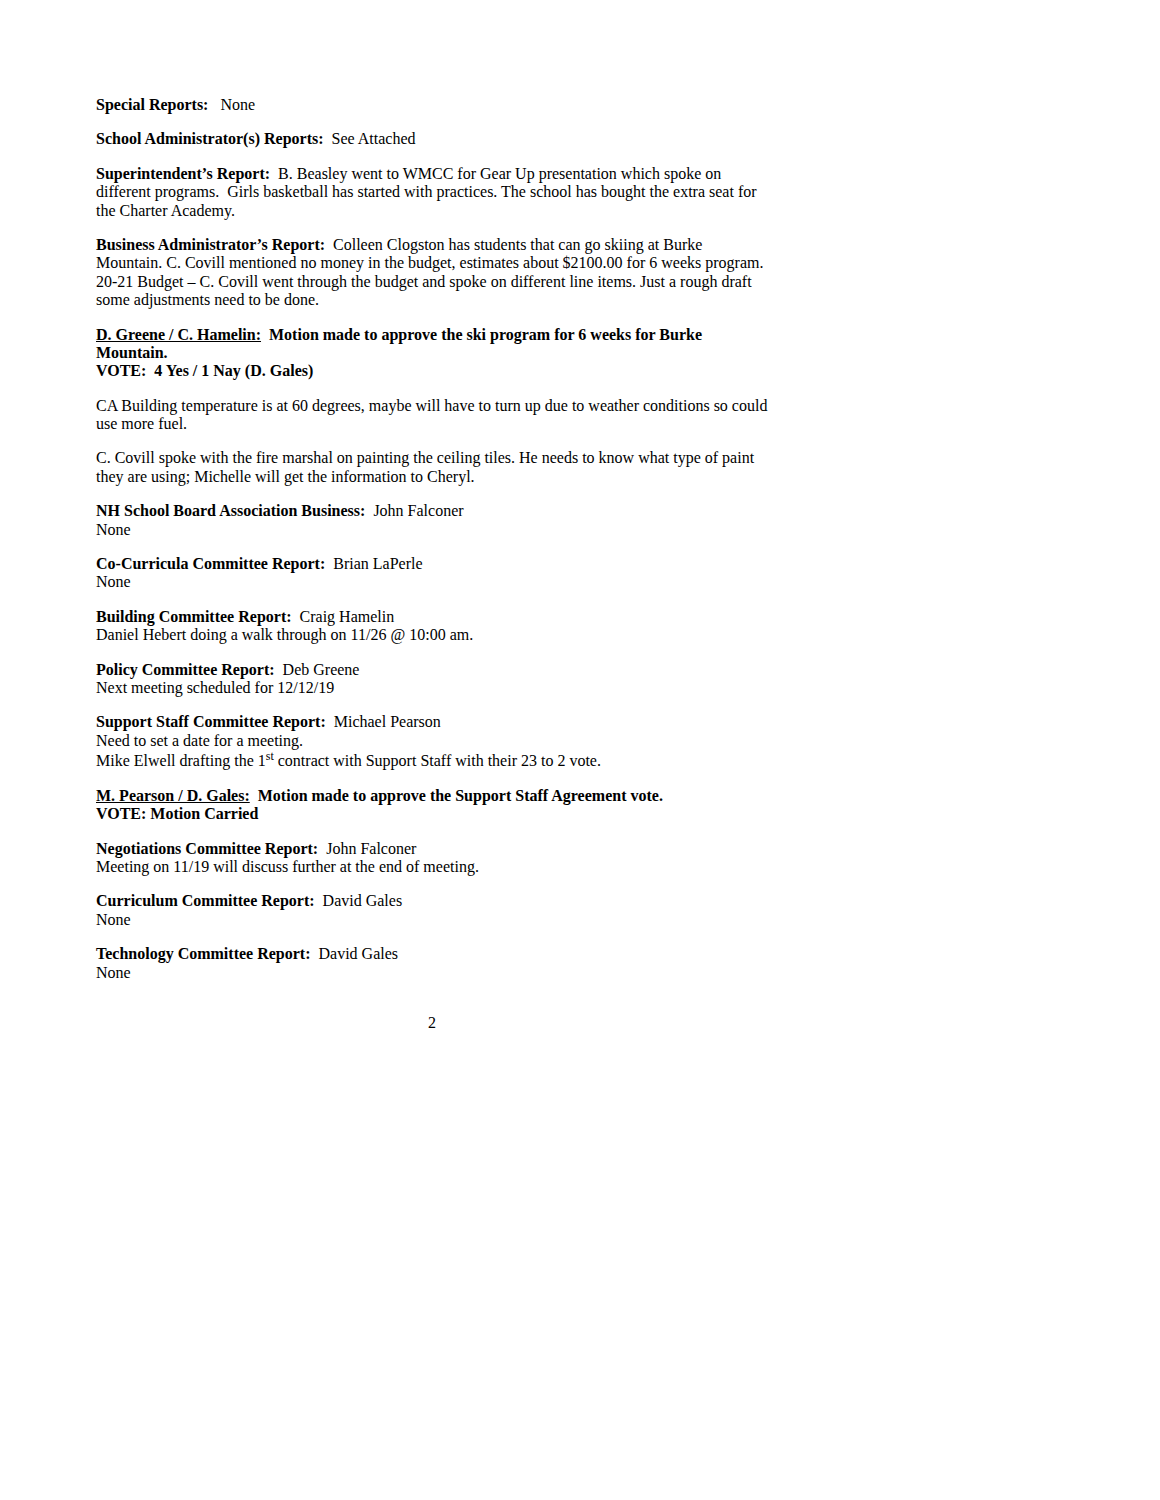Special Reports: None
School Administrator(s) Reports: See Attached
Superintendent’s Report: B. Beasley went to WMCC for Gear Up presentation which spoke on different programs. Girls basketball has started with practices. The school has bought the extra seat for the Charter Academy.
Business Administrator’s Report: Colleen Clogston has students that can go skiing at Burke Mountain. C. Covill mentioned no money in the budget, estimates about $2100.00 for 6 weeks program.
20-21 Budget – C. Covill went through the budget and spoke on different line items. Just a rough draft some adjustments need to be done.
D. Greene / C. Hamelin: Motion made to approve the ski program for 6 weeks for Burke Mountain.
VOTE: 4 Yes / 1 Nay (D. Gales)
CA Building temperature is at 60 degrees, maybe will have to turn up due to weather conditions so could use more fuel.
C. Covill spoke with the fire marshal on painting the ceiling tiles. He needs to know what type of paint they are using; Michelle will get the information to Cheryl.
NH School Board Association Business: John Falconer
None
Co-Curricula Committee Report: Brian LaPerle
None
Building Committee Report: Craig Hamelin
Daniel Hebert doing a walk through on 11/26 @ 10:00 am.
Policy Committee Report: Deb Greene
Next meeting scheduled for 12/12/19
Support Staff Committee Report: Michael Pearson
Need to set a date for a meeting.
Mike Elwell drafting the 1st contract with Support Staff with their 23 to 2 vote.
M. Pearson / D. Gales: Motion made to approve the Support Staff Agreement vote.
VOTE: Motion Carried
Negotiations Committee Report: John Falconer
Meeting on 11/19 will discuss further at the end of meeting.
Curriculum Committee Report: David Gales
None
Technology Committee Report: David Gales
None
2